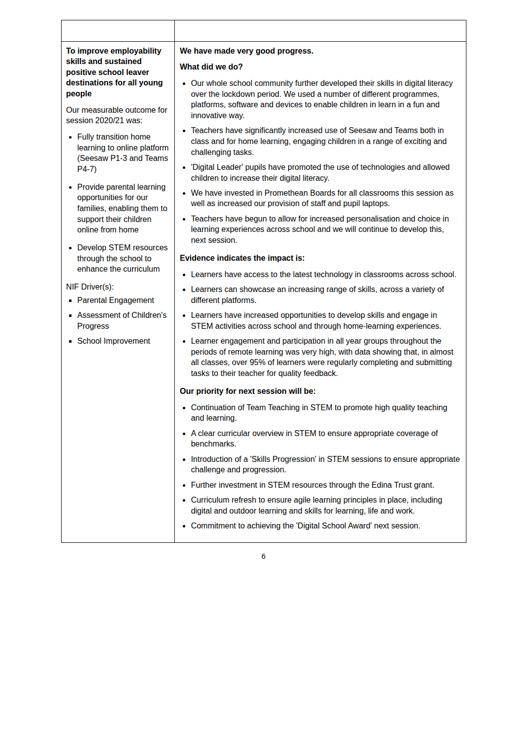| To improve employability skills and sustained positive school leaver destinations for all young people Our measurable outcome for session 2020/21 was: Fully transition home learning to online platform (Seesaw P1-3 and Teams P4-7) Provide parental learning opportunities for our families, enabling them to support their children online from home Develop STEM resources through the school to enhance the curriculum NIF Driver(s): Parental Engagement Assessment of Children's Progress School Improvement | We have made very good progress. What did we do? Our whole school community further developed their skills in digital literacy over the lockdown period. We used a number of different programmes, platforms, software and devices to enable children in learn in a fun and innovative way. Teachers have significantly increased use of Seesaw and Teams both in class and for home learning, engaging children in a range of exciting and challenging tasks. 'Digital Leader' pupils have promoted the use of technologies and allowed children to increase their digital literacy. We have invested in Promethean Boards for all classrooms this session as well as increased our provision of staff and pupil laptops. Teachers have begun to allow for increased personalisation and choice in learning experiences across school and we will continue to develop this, next session. Evidence indicates the impact is: Learners have access to the latest technology in classrooms across school. Learners can showcase an increasing range of skills, across a variety of different platforms. Learners have increased opportunities to develop skills and engage in STEM activities across school and through home-learning experiences. Learner engagement and participation in all year groups throughout the periods of remote learning was very high, with data showing that, in almost all classes, over 95% of learners were regularly completing and submitting tasks to their teacher for quality feedback. Our priority for next session will be: Continuation of Team Teaching in STEM to promote high quality teaching and learning. A clear curricular overview in STEM to ensure appropriate coverage of benchmarks. Introduction of a 'Skills Progression' in STEM sessions to ensure appropriate challenge and progression. Further investment in STEM resources through the Edina Trust grant. Curriculum refresh to ensure agile learning principles in place, including digital and outdoor learning and skills for learning, life and work. Commitment to achieving the 'Digital School Award' next session. |
6